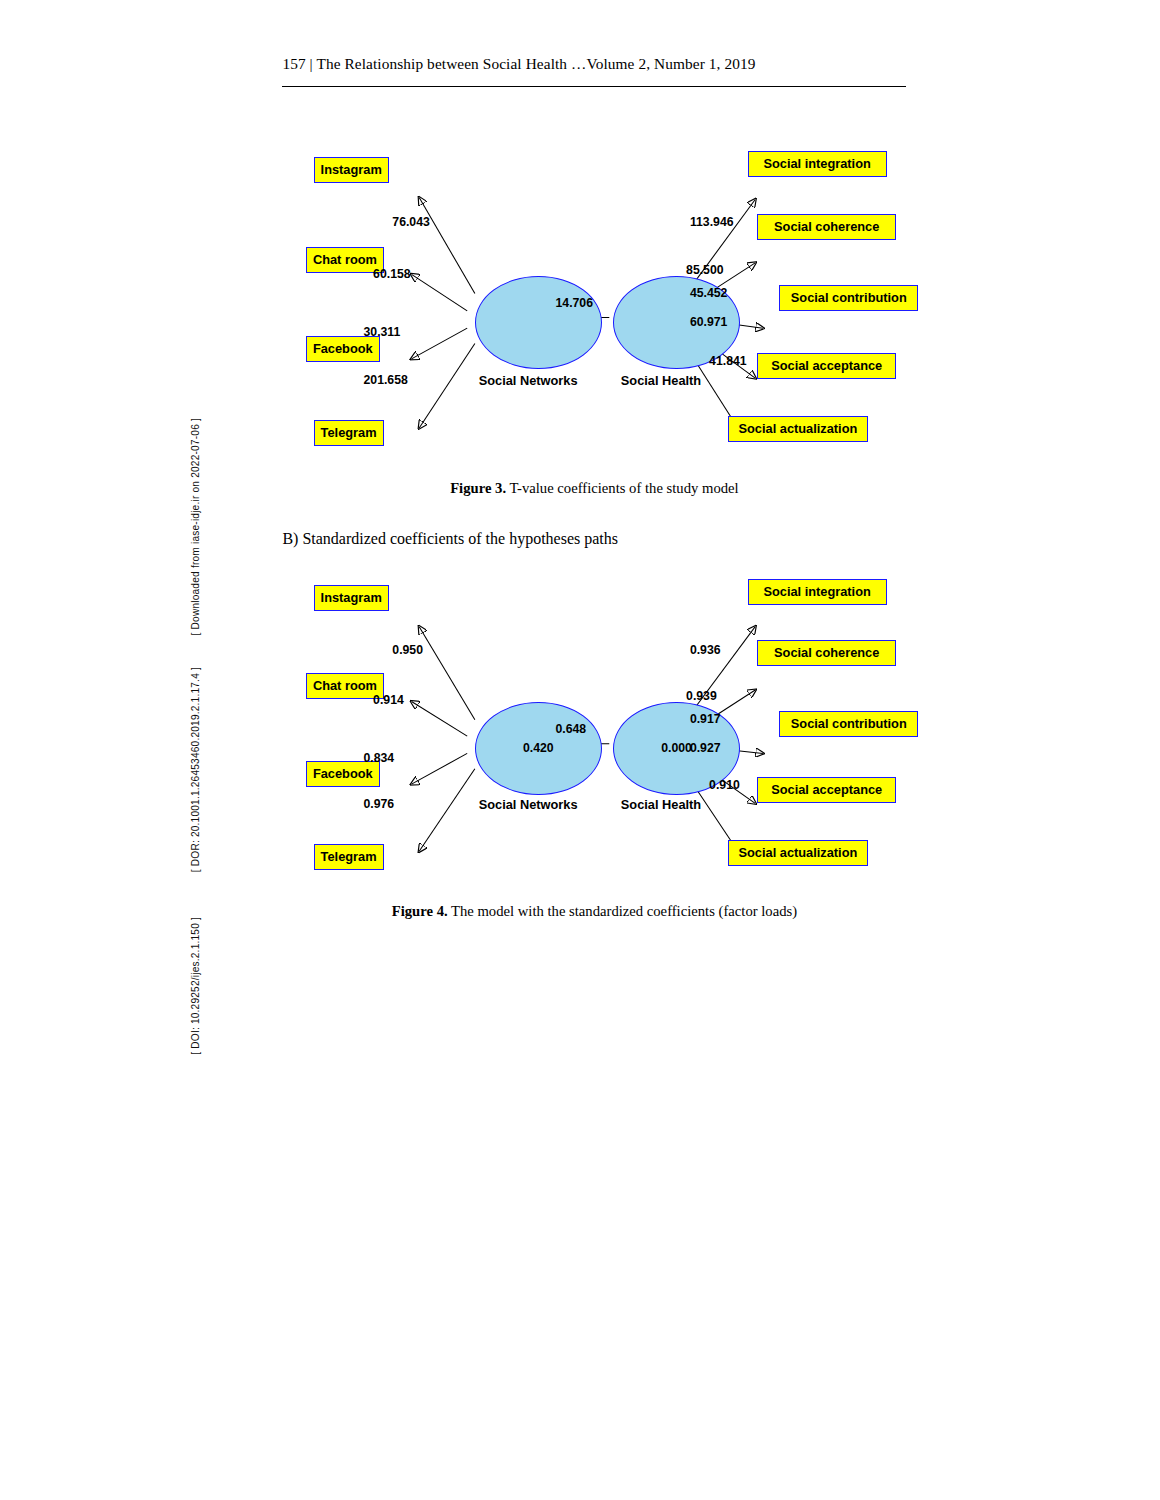[ DOI: 10.29252/ijes.2.1.150 ]
[ DOR: 20.1001.1.26453460.2019.2.1.17.4 ]
[ Downloaded from iase-idje.ir on 2022-07-06 ]
157 | The Relationship between Social Health …Volume 2, Number 1, 2019
Instagram
Chat room
Facebook
Telegram
Social integration
Social coherence
Social contribution
Social acceptance
Social actualization
Social Networks
Social Health
76.043
60.158
30.311
201.658
14.706
113.946
85.500
45.452
60.971
41.841
Figure 3. T-value coefficients of the study model
B) Standardized coefficients of the hypotheses paths
Instagram
Chat room
Facebook
Telegram
Social integration
Social coherence
Social contribution
Social acceptance
Social actualization
0.420
Social Networks
0.000
Social Health
0.950
0.914
0.834
0.976
0.648
0.936
0.939
0.917
0.927
0.910
Figure 4. The model with the standardized coefficients (factor loads)